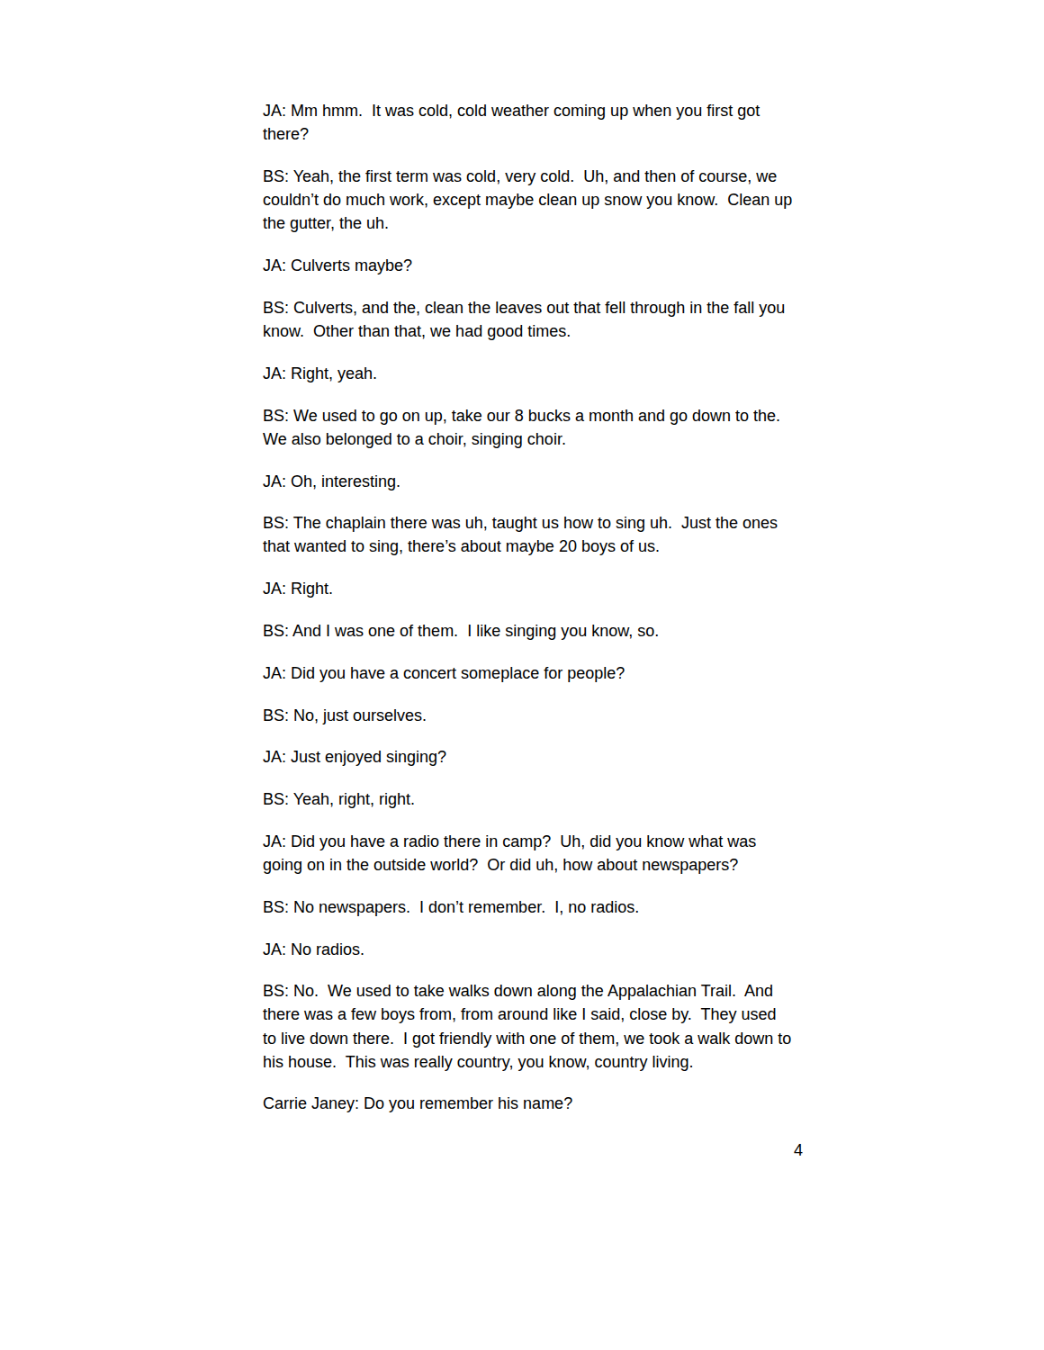JA: Mm hmm. It was cold, cold weather coming up when you first got there?
BS: Yeah, the first term was cold, very cold. Uh, and then of course, we couldn’t do much work, except maybe clean up snow you know. Clean up the gutter, the uh.
JA: Culverts maybe?
BS: Culverts, and the, clean the leaves out that fell through in the fall you know. Other than that, we had good times.
JA: Right, yeah.
BS: We used to go on up, take our 8 bucks a month and go down to the. We also belonged to a choir, singing choir.
JA: Oh, interesting.
BS: The chaplain there was uh, taught us how to sing uh. Just the ones that wanted to sing, there’s about maybe 20 boys of us.
JA: Right.
BS: And I was one of them. I like singing you know, so.
JA: Did you have a concert someplace for people?
BS: No, just ourselves.
JA: Just enjoyed singing?
BS: Yeah, right, right.
JA: Did you have a radio there in camp? Uh, did you know what was going on in the outside world? Or did uh, how about newspapers?
BS: No newspapers. I don’t remember. I, no radios.
JA: No radios.
BS: No. We used to take walks down along the Appalachian Trail. And there was a few boys from, from around like I said, close by. They used to live down there. I got friendly with one of them, we took a walk down to his house. This was really country, you know, country living.
Carrie Janey: Do you remember his name?
4